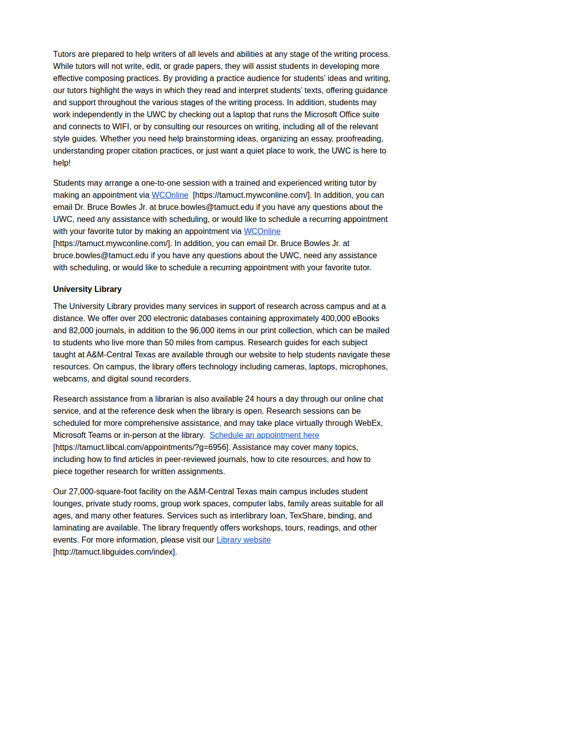Tutors are prepared to help writers of all levels and abilities at any stage of the writing process. While tutors will not write, edit, or grade papers, they will assist students in developing more effective composing practices. By providing a practice audience for students’ ideas and writing, our tutors highlight the ways in which they read and interpret students’ texts, offering guidance and support throughout the various stages of the writing process. In addition, students may work independently in the UWC by checking out a laptop that runs the Microsoft Office suite and connects to WIFI, or by consulting our resources on writing, including all of the relevant style guides. Whether you need help brainstorming ideas, organizing an essay, proofreading, understanding proper citation practices, or just want a quiet place to work, the UWC is here to help!
Students may arrange a one-to-one session with a trained and experienced writing tutor by making an appointment via WCOnline [https://tamuct.mywconline.com/]. In addition, you can email Dr. Bruce Bowles Jr. at bruce.bowles@tamuct.edu if you have any questions about the UWC, need any assistance with scheduling, or would like to schedule a recurring appointment with your favorite tutor by making an appointment via WCOnline [https://tamuct.mywconline.com/]. In addition, you can email Dr. Bruce Bowles Jr. at bruce.bowles@tamuct.edu if you have any questions about the UWC, need any assistance with scheduling, or would like to schedule a recurring appointment with your favorite tutor.
University Library
The University Library provides many services in support of research across campus and at a distance. We offer over 200 electronic databases containing approximately 400,000 eBooks and 82,000 journals, in addition to the 96,000 items in our print collection, which can be mailed to students who live more than 50 miles from campus. Research guides for each subject taught at A&M-Central Texas are available through our website to help students navigate these resources. On campus, the library offers technology including cameras, laptops, microphones, webcams, and digital sound recorders.
Research assistance from a librarian is also available 24 hours a day through our online chat service, and at the reference desk when the library is open. Research sessions can be scheduled for more comprehensive assistance, and may take place virtually through WebEx, Microsoft Teams or in-person at the library. Schedule an appointment here [https://tamuct.libcal.com/appointments/?g=6956]. Assistance may cover many topics, including how to find articles in peer-reviewed journals, how to cite resources, and how to piece together research for written assignments.
Our 27,000-square-foot facility on the A&M-Central Texas main campus includes student lounges, private study rooms, group work spaces, computer labs, family areas suitable for all ages, and many other features. Services such as interlibrary loan, TexShare, binding, and laminating are available. The library frequently offers workshops, tours, readings, and other events. For more information, please visit our Library website [http://tamuct.libguides.com/index].